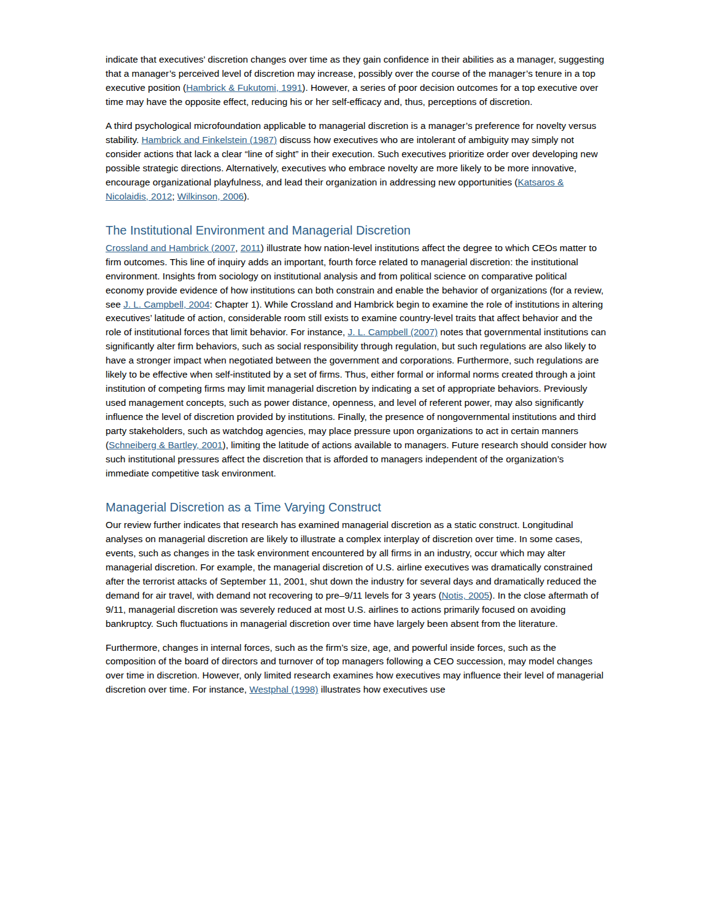indicate that executives’ discretion changes over time as they gain confidence in their abilities as a manager, suggesting that a manager’s perceived level of discretion may increase, possibly over the course of the manager’s tenure in a top executive position (Hambrick & Fukutomi, 1991). However, a series of poor decision outcomes for a top executive over time may have the opposite effect, reducing his or her self-efficacy and, thus, perceptions of discretion.
A third psychological microfoundation applicable to managerial discretion is a manager’s preference for novelty versus stability. Hambrick and Finkelstein (1987) discuss how executives who are intolerant of ambiguity may simply not consider actions that lack a clear “line of sight” in their execution. Such executives prioritize order over developing new possible strategic directions. Alternatively, executives who embrace novelty are more likely to be more innovative, encourage organizational playfulness, and lead their organization in addressing new opportunities (Katsaros & Nicolaidis, 2012; Wilkinson, 2006).
The Institutional Environment and Managerial Discretion
Crossland and Hambrick (2007, 2011) illustrate how nation-level institutions affect the degree to which CEOs matter to firm outcomes. This line of inquiry adds an important, fourth force related to managerial discretion: the institutional environment. Insights from sociology on institutional analysis and from political science on comparative political economy provide evidence of how institutions can both constrain and enable the behavior of organizations (for a review, see J. L. Campbell, 2004: Chapter 1). While Crossland and Hambrick begin to examine the role of institutions in altering executives’ latitude of action, considerable room still exists to examine country-level traits that affect behavior and the role of institutional forces that limit behavior. For instance, J. L. Campbell (2007) notes that governmental institutions can significantly alter firm behaviors, such as social responsibility through regulation, but such regulations are also likely to have a stronger impact when negotiated between the government and corporations. Furthermore, such regulations are likely to be effective when self-instituted by a set of firms. Thus, either formal or informal norms created through a joint institution of competing firms may limit managerial discretion by indicating a set of appropriate behaviors. Previously used management concepts, such as power distance, openness, and level of referent power, may also significantly influence the level of discretion provided by institutions. Finally, the presence of nongovernmental institutions and third party stakeholders, such as watchdog agencies, may place pressure upon organizations to act in certain manners (Schneiberg & Bartley, 2001), limiting the latitude of actions available to managers. Future research should consider how such institutional pressures affect the discretion that is afforded to managers independent of the organization’s immediate competitive task environment.
Managerial Discretion as a Time Varying Construct
Our review further indicates that research has examined managerial discretion as a static construct. Longitudinal analyses on managerial discretion are likely to illustrate a complex interplay of discretion over time. In some cases, events, such as changes in the task environment encountered by all firms in an industry, occur which may alter managerial discretion. For example, the managerial discretion of U.S. airline executives was dramatically constrained after the terrorist attacks of September 11, 2001, shut down the industry for several days and dramatically reduced the demand for air travel, with demand not recovering to pre–9/11 levels for 3 years (Notis, 2005). In the close aftermath of 9/11, managerial discretion was severely reduced at most U.S. airlines to actions primarily focused on avoiding bankruptcy. Such fluctuations in managerial discretion over time have largely been absent from the literature.
Furthermore, changes in internal forces, such as the firm’s size, age, and powerful inside forces, such as the composition of the board of directors and turnover of top managers following a CEO succession, may model changes over time in discretion. However, only limited research examines how executives may influence their level of managerial discretion over time. For instance, Westphal (1998) illustrates how executives use